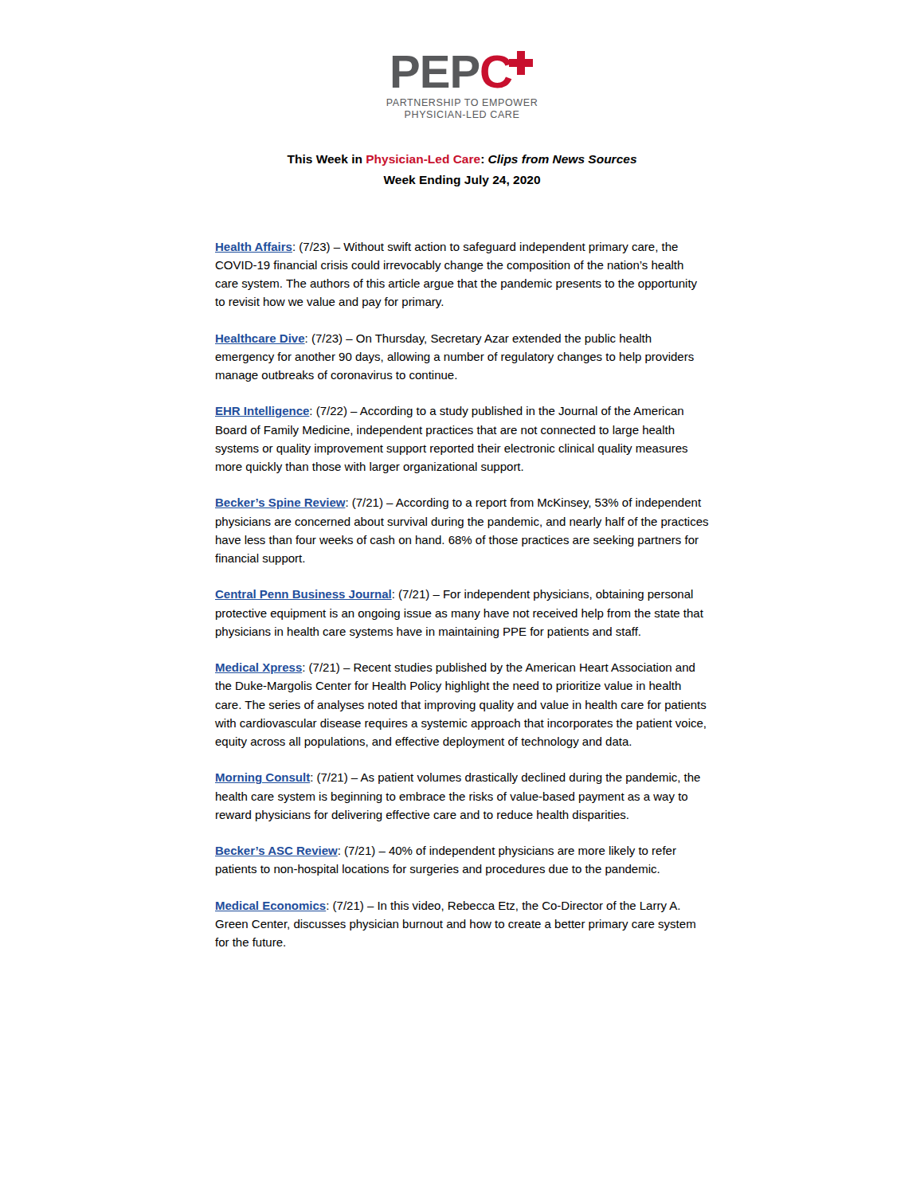PEPC
Partnership to Empower
Physician-Led Care
This Week in Physician-Led Care: Clips from News Sources
Week Ending July 24, 2020
Health Affairs: (7/23) – Without swift action to safeguard independent primary care, the COVID-19 financial crisis could irrevocably change the composition of the nation’s health care system. The authors of this article argue that the pandemic presents to the opportunity to revisit how we value and pay for primary.
Healthcare Dive: (7/23) – On Thursday, Secretary Azar extended the public health emergency for another 90 days, allowing a number of regulatory changes to help providers manage outbreaks of coronavirus to continue.
EHR Intelligence: (7/22) – According to a study published in the Journal of the American Board of Family Medicine, independent practices that are not connected to large health systems or quality improvement support reported their electronic clinical quality measures more quickly than those with larger organizational support.
Becker’s Spine Review: (7/21) – According to a report from McKinsey, 53% of independent physicians are concerned about survival during the pandemic, and nearly half of the practices have less than four weeks of cash on hand. 68% of those practices are seeking partners for financial support.
Central Penn Business Journal: (7/21) – For independent physicians, obtaining personal protective equipment is an ongoing issue as many have not received help from the state that physicians in health care systems have in maintaining PPE for patients and staff.
Medical Xpress: (7/21) – Recent studies published by the American Heart Association and the Duke-Margolis Center for Health Policy highlight the need to prioritize value in health care. The series of analyses noted that improving quality and value in health care for patients with cardiovascular disease requires a systemic approach that incorporates the patient voice, equity across all populations, and effective deployment of technology and data.
Morning Consult: (7/21) – As patient volumes drastically declined during the pandemic, the health care system is beginning to embrace the risks of value-based payment as a way to reward physicians for delivering effective care and to reduce health disparities.
Becker’s ASC Review: (7/21) – 40% of independent physicians are more likely to refer patients to non-hospital locations for surgeries and procedures due to the pandemic.
Medical Economics: (7/21) – In this video, Rebecca Etz, the Co-Director of the Larry A. Green Center, discusses physician burnout and how to create a better primary care system for the future.